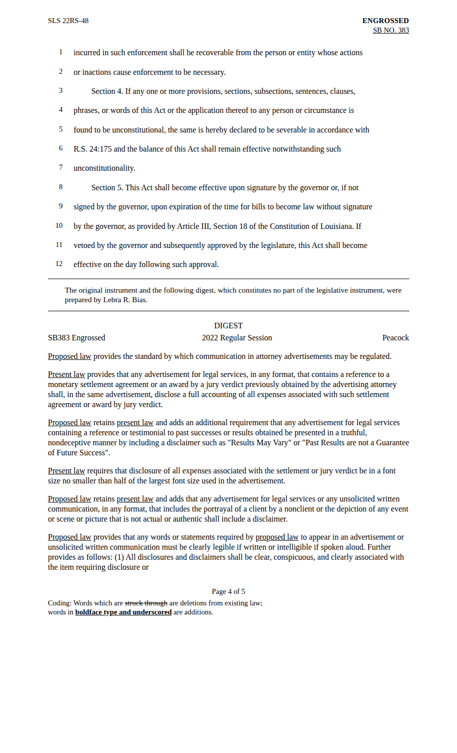SLS 22RS-48
ENGROSSED
SB NO. 383
incurred in such enforcement shall be recoverable from the person or entity whose actions
or inactions cause enforcement to be necessary.
Section 4. If any one or more provisions, sections, subsections, sentences, clauses,
phrases, or words of this Act or the application thereof to any person or circumstance is
found to be unconstitutional, the same is hereby declared to be severable in accordance with
R.S. 24:175 and the balance of this Act shall remain effective notwithstanding such
unconstitutionality.
Section 5. This Act shall become effective upon signature by the governor or, if not
signed by the governor, upon expiration of the time for bills to become law without signature
by the governor, as provided by Article III, Section 18 of the Constitution of Louisiana. If
vetoed by the governor and subsequently approved by the legislature, this Act shall become
effective on the day following such approval.
The original instrument and the following digest, which constitutes no part of the legislative instrument, were prepared by Lebra R. Bias.
DIGEST
SB383 Engrossed
2022 Regular Session
Peacock
Proposed law provides the standard by which communication in attorney advertisements may be regulated.
Present law provides that any advertisement for legal services, in any format, that contains a reference to a monetary settlement agreement or an award by a jury verdict previously obtained by the advertising attorney shall, in the same advertisement, disclose a full accounting of all expenses associated with such settlement agreement or award by jury verdict.
Proposed law retains present law and adds an additional requirement that any advertisement for legal services containing a reference or testimonial to past successes or results obtained be presented in a truthful, nondeceptive manner by including a disclaimer such as "Results May Vary" or "Past Results are not a Guarantee of Future Success".
Present law requires that disclosure of all expenses associated with the settlement or jury verdict be in a font size no smaller than half of the largest font size used in the advertisement.
Proposed law retains present law and adds that any advertisement for legal services or any unsolicited written communication, in any format, that includes the portrayal of a client by a nonclient or the depiction of any event or scene or picture that is not actual or authentic shall include a disclaimer.
Proposed law provides that any words or statements required by proposed law to appear in an advertisement or unsolicited written communication must be clearly legible if written or intelligible if spoken aloud. Further provides as follows: (1) All disclosures and disclaimers shall be clear, conspicuous, and clearly associated with the item requiring disclosure or
Page 4 of 5
Coding: Words which are struck through are deletions from existing law;
words in boldface type and underscored are additions.